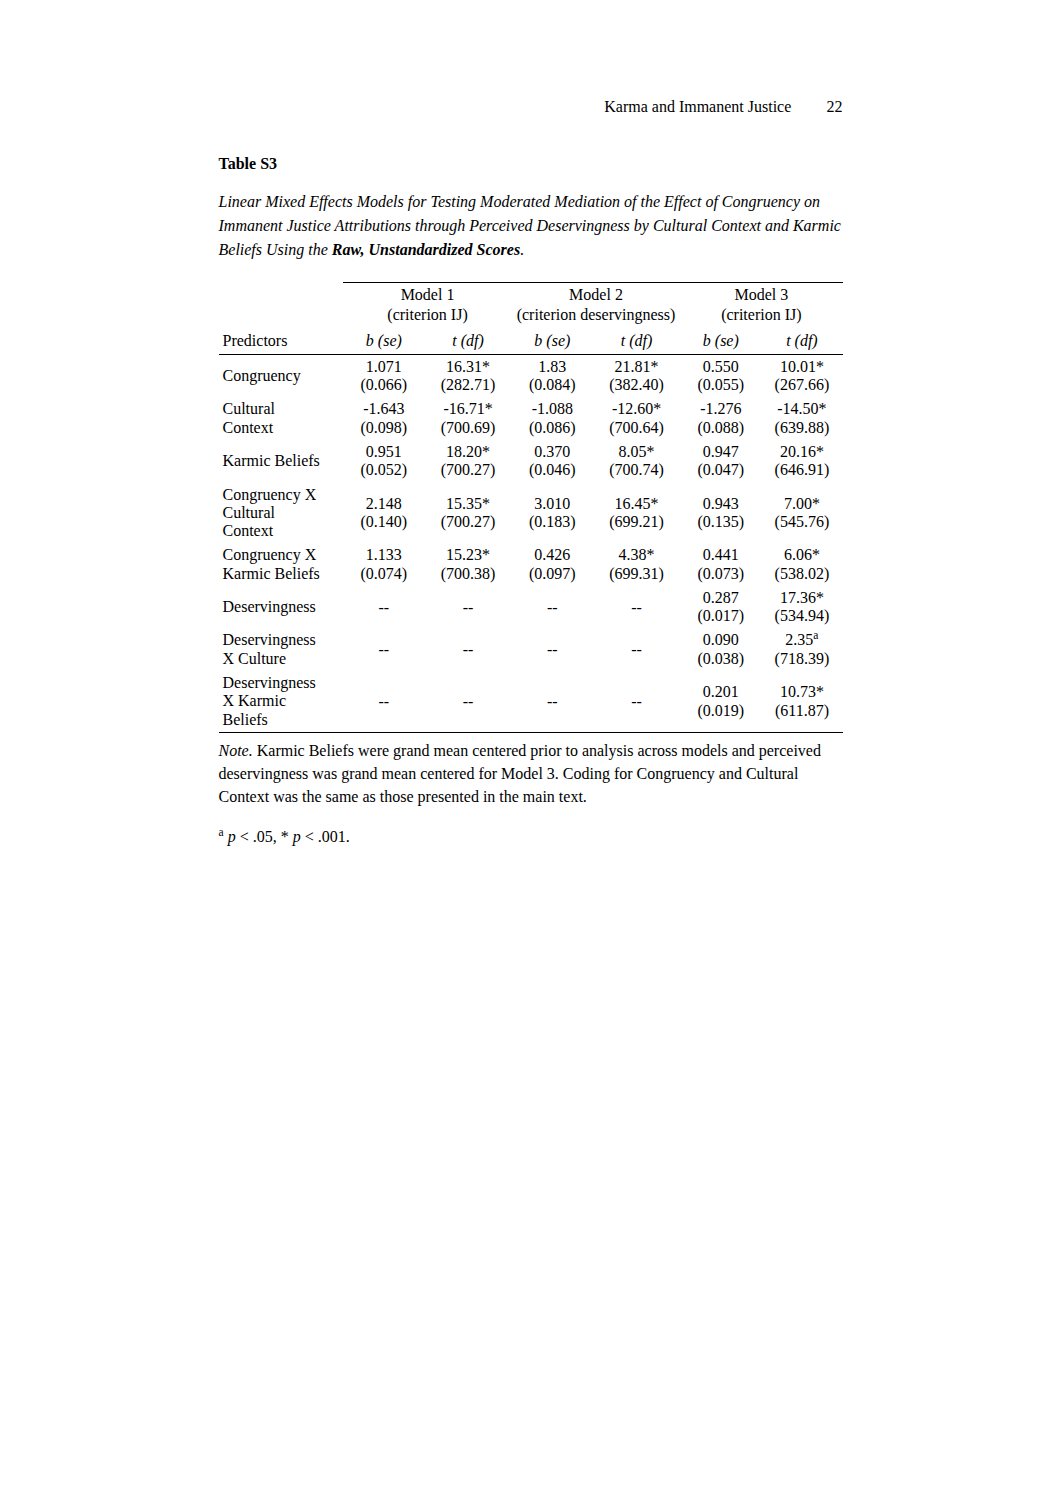Karma and Immanent Justice22
Table S3
Linear Mixed Effects Models for Testing Moderated Mediation of the Effect of Congruency on Immanent Justice Attributions through Perceived Deservingness by Cultural Context and Karmic Beliefs Using the Raw, Unstandardized Scores.
| | Model 1 (criterion IJ) | Model 2 (criterion deservingness) | Model 3 (criterion IJ) |
| --- | --- | --- | --- |
| Predictors | b (se) | t (df) | b (se) | t (df) | b (se) | t (df) |
| Congruency | 1.071 (0.066) | 16.31* (282.71) | 1.83 (0.084) | 21.81* (382.40) | 0.550 (0.055) | 10.01* (267.66) |
| Cultural Context | -1.643 (0.098) | -16.71* (700.69) | -1.088 (0.086) | -12.60* (700.64) | -1.276 (0.088) | -14.50* (639.88) |
| Karmic Beliefs | 0.951 (0.052) | 18.20* (700.27) | 0.370 (0.046) | 8.05* (700.74) | 0.947 (0.047) | 20.16* (646.91) |
| Congruency X Cultural Context | 2.148 (0.140) | 15.35* (700.27) | 3.010 (0.183) | 16.45* (699.21) | 0.943 (0.135) | 7.00* (545.76) |
| Congruency X Karmic Beliefs | 1.133 (0.074) | 15.23* (700.38) | 0.426 (0.097) | 4.38* (699.31) | 0.441 (0.073) | 6.06* (538.02) |
| Deservingness | -- | -- | -- | -- | 0.287 (0.017) | 17.36* (534.94) |
| Deservingness X Culture | -- | -- | -- | -- | 0.090 (0.038) | 2.35 a (718.39) |
| Deservingness X Karmic Beliefs | -- | -- | -- | -- | 0.201 (0.019) | 10.73* (611.87) |
Note. Karmic Beliefs were grand mean centered prior to analysis across models and perceived deservingness was grand mean centered for Model 3. Coding for Congruency and Cultural Context was the same as those presented in the main text.
a p < .05, * p < .001.